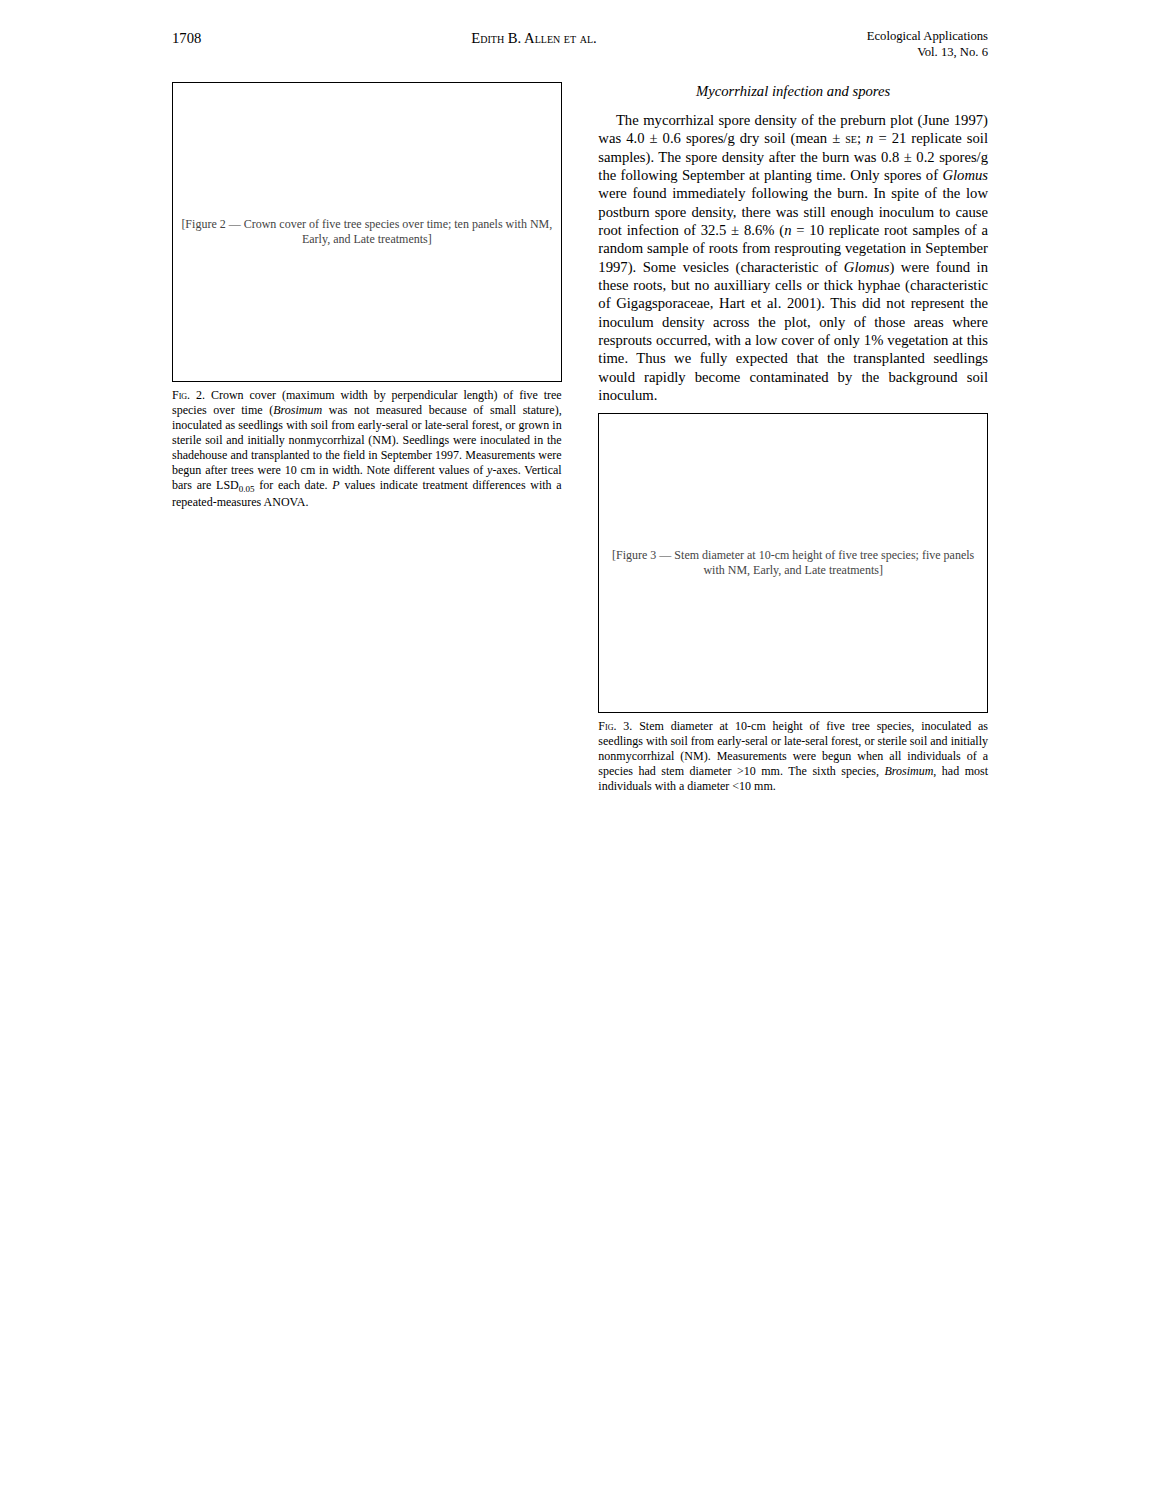1708
Edith B. Allen et al.
Ecological Applications
Vol. 13, No. 6
[Figure 2 — Crown cover of five tree species over time; ten panels with NM, Early, and Late treatments]
Fig. 2. Crown cover (maximum width by perpendicular length) of five tree species over time (Brosimum was not measured because of small stature), inoculated as seedlings with soil from early-seral or late-seral forest, or grown in sterile soil and initially nonmycorrhizal (NM). Seedlings were inoculated in the shadehouse and transplanted to the field in September 1997. Measurements were begun after trees were 10 cm in width. Note different values of y-axes. Vertical bars are LSD0.05 for each date. P values indicate treatment differences with a repeated-measures ANOVA.
Mycorrhizal infection and spores
The mycorrhizal spore density of the preburn plot (June 1997) was 4.0 ± 0.6 spores/g dry soil (mean ± se; n = 21 replicate soil samples). The spore density after the burn was 0.8 ± 0.2 spores/g the following September at planting time. Only spores of Glomus were found immediately following the burn. In spite of the low postburn spore density, there was still enough inoculum to cause root infection of 32.5 ± 8.6% (n = 10 replicate root samples of a random sample of roots from resprouting vegetation in September 1997). Some vesicles (characteristic of Glomus) were found in these roots, but no auxilliary cells or thick hyphae (characteristic of Gigagsporaceae, Hart et al. 2001). This did not represent the inoculum density across the plot, only of those areas where resprouts occurred, with a low cover of only 1% vegetation at this time. Thus we fully expected that the transplanted seedlings would rapidly become contaminated by the background soil inoculum.
[Figure 3 — Stem diameter at 10-cm height of five tree species; five panels with NM, Early, and Late treatments]
Fig. 3. Stem diameter at 10-cm height of five tree species, inoculated as seedlings with soil from early-seral or late-seral forest, or sterile soil and initially nonmycorrhizal (NM). Measurements were begun when all individuals of a species had stem diameter >10 mm. The sixth species, Brosimum, had most individuals with a diameter <10 mm.